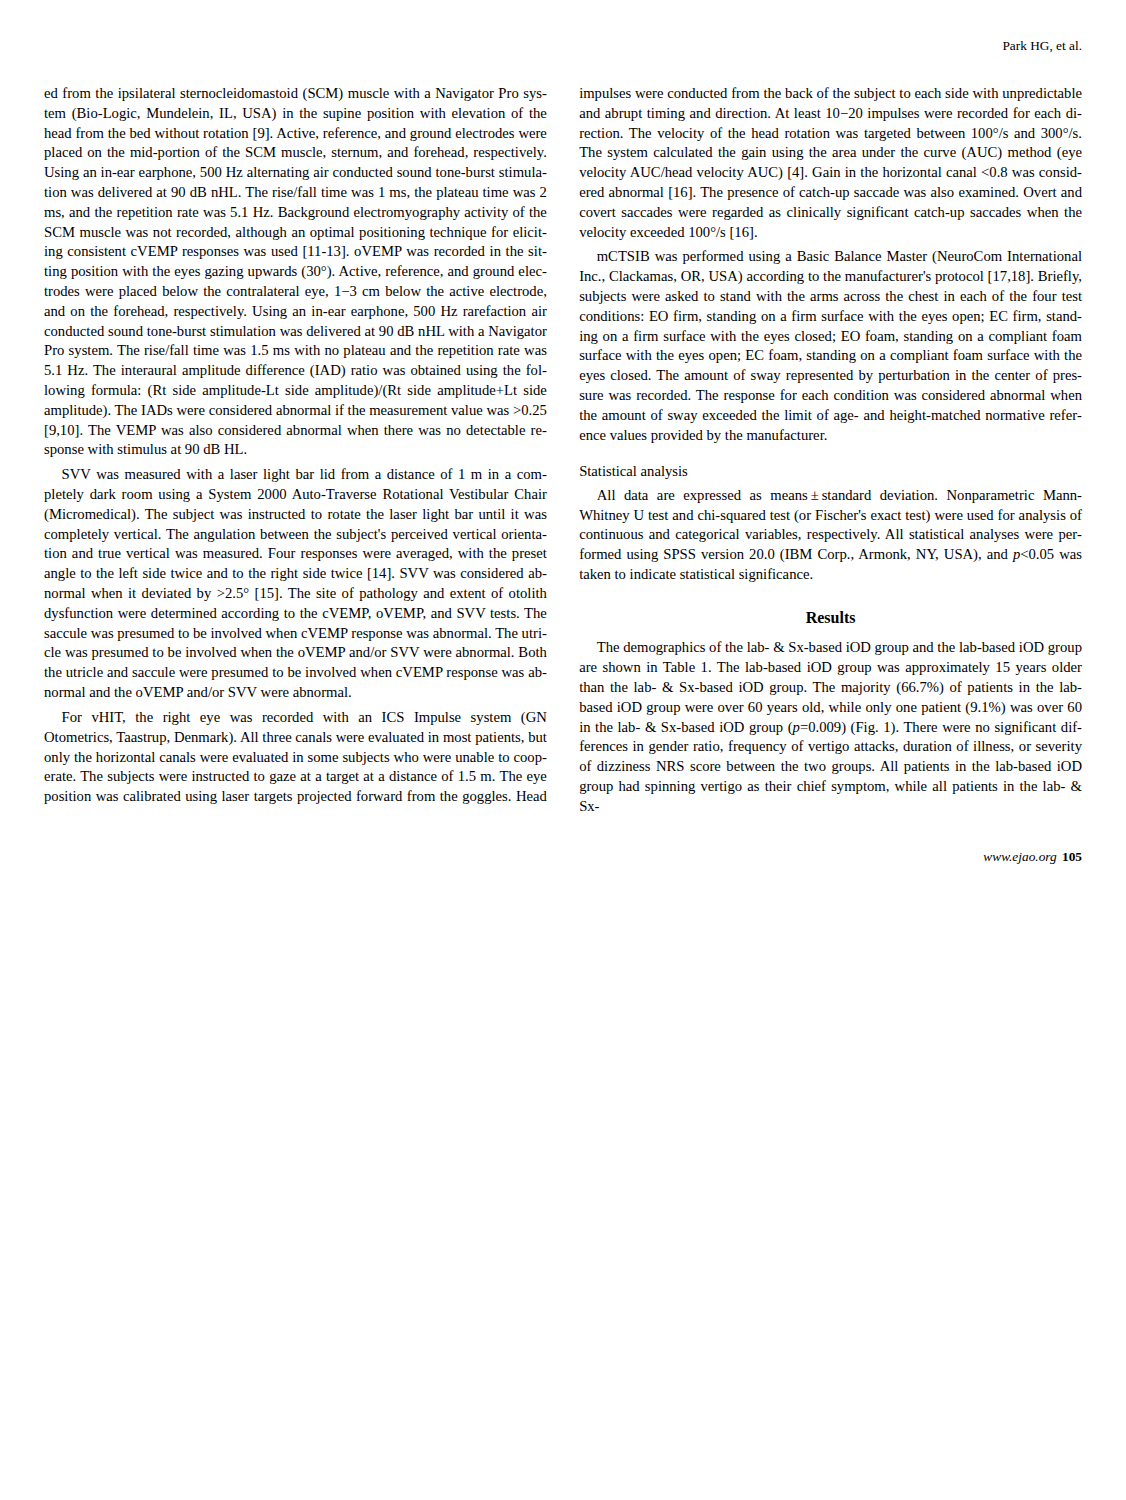Park HG, et al.
ed from the ipsilateral sternocleidomastoid (SCM) muscle with a Navigator Pro system (Bio-Logic, Mundelein, IL, USA) in the supine position with elevation of the head from the bed without rotation [9]. Active, reference, and ground electrodes were placed on the mid-portion of the SCM muscle, sternum, and forehead, respectively. Using an in-ear earphone, 500 Hz alternating air conducted sound tone-burst stimulation was delivered at 90 dB nHL. The rise/fall time was 1 ms, the plateau time was 2 ms, and the repetition rate was 5.1 Hz. Background electromyography activity of the SCM muscle was not recorded, although an optimal positioning technique for eliciting consistent cVEMP responses was used [11-13]. oVEMP was recorded in the sitting position with the eyes gazing upwards (30°). Active, reference, and ground electrodes were placed below the contralateral eye, 1−3 cm below the active electrode, and on the forehead, respectively. Using an in-ear earphone, 500 Hz rarefaction air conducted sound tone-burst stimulation was delivered at 90 dB nHL with a Navigator Pro system. The rise/fall time was 1.5 ms with no plateau and the repetition rate was 5.1 Hz. The interaural amplitude difference (IAD) ratio was obtained using the following formula: (Rt side amplitude-Lt side amplitude)/(Rt side amplitude+Lt side amplitude). The IADs were considered abnormal if the measurement value was >0.25 [9,10]. The VEMP was also considered abnormal when there was no detectable response with stimulus at 90 dB HL.
SVV was measured with a laser light bar lid from a distance of 1 m in a completely dark room using a System 2000 Auto-Traverse Rotational Vestibular Chair (Micromedical). The subject was instructed to rotate the laser light bar until it was completely vertical. The angulation between the subject's perceived vertical orientation and true vertical was measured. Four responses were averaged, with the preset angle to the left side twice and to the right side twice [14]. SVV was considered abnormal when it deviated by >2.5° [15]. The site of pathology and extent of otolith dysfunction were determined according to the cVEMP, oVEMP, and SVV tests. The saccule was presumed to be involved when cVEMP response was abnormal. The utricle was presumed to be involved when the oVEMP and/or SVV were abnormal. Both the utricle and saccule were presumed to be involved when cVEMP response was abnormal and the oVEMP and/or SVV were abnormal.
For vHIT, the right eye was recorded with an ICS Impulse system (GN Otometrics, Taastrup, Denmark). All three canals were evaluated in most patients, but only the horizontal canals were evaluated in some subjects who were unable to cooperate. The subjects were instructed to gaze at a target at a distance of 1.5 m. The eye position was calibrated using laser targets projected forward from the goggles. Head impulses were conducted from the back of the subject to each side with unpredictable and abrupt timing and direction. At least 10−20 impulses were recorded for each direction. The velocity of the head rotation was targeted between 100°/s and 300°/s. The system calculated the gain using the area under the curve (AUC) method (eye velocity AUC/head velocity AUC) [4]. Gain in the horizontal canal <0.8 was considered abnormal [16]. The presence of catch-up saccade was also examined. Overt and covert saccades were regarded as clinically significant catch-up saccades when the velocity exceeded 100°/s [16].
mCTSIB was performed using a Basic Balance Master (NeuroCom International Inc., Clackamas, OR, USA) according to the manufacturer's protocol [17,18]. Briefly, subjects were asked to stand with the arms across the chest in each of the four test conditions: EO firm, standing on a firm surface with the eyes open; EC firm, standing on a firm surface with the eyes closed; EO foam, standing on a compliant foam surface with the eyes open; EC foam, standing on a compliant foam surface with the eyes closed. The amount of sway represented by perturbation in the center of pressure was recorded. The response for each condition was considered abnormal when the amount of sway exceeded the limit of age- and height-matched normative reference values provided by the manufacturer.
Statistical analysis
All data are expressed as means ± standard deviation. Nonparametric Mann-Whitney U test and chi-squared test (or Fischer's exact test) were used for analysis of continuous and categorical variables, respectively. All statistical analyses were performed using SPSS version 20.0 (IBM Corp., Armonk, NY, USA), and p<0.05 was taken to indicate statistical significance.
Results
The demographics of the lab- & Sx-based iOD group and the lab-based iOD group are shown in Table 1. The lab-based iOD group was approximately 15 years older than the lab- & Sx-based iOD group. The majority (66.7%) of patients in the lab-based iOD group were over 60 years old, while only one patient (9.1%) was over 60 in the lab- & Sx-based iOD group (p=0.009) (Fig. 1). There were no significant differences in gender ratio, frequency of vertigo attacks, duration of illness, or severity of dizziness NRS score between the two groups. All patients in the lab-based iOD group had spinning vertigo as their chief symptom, while all patients in the lab- & Sx-
www.ejao.org 105